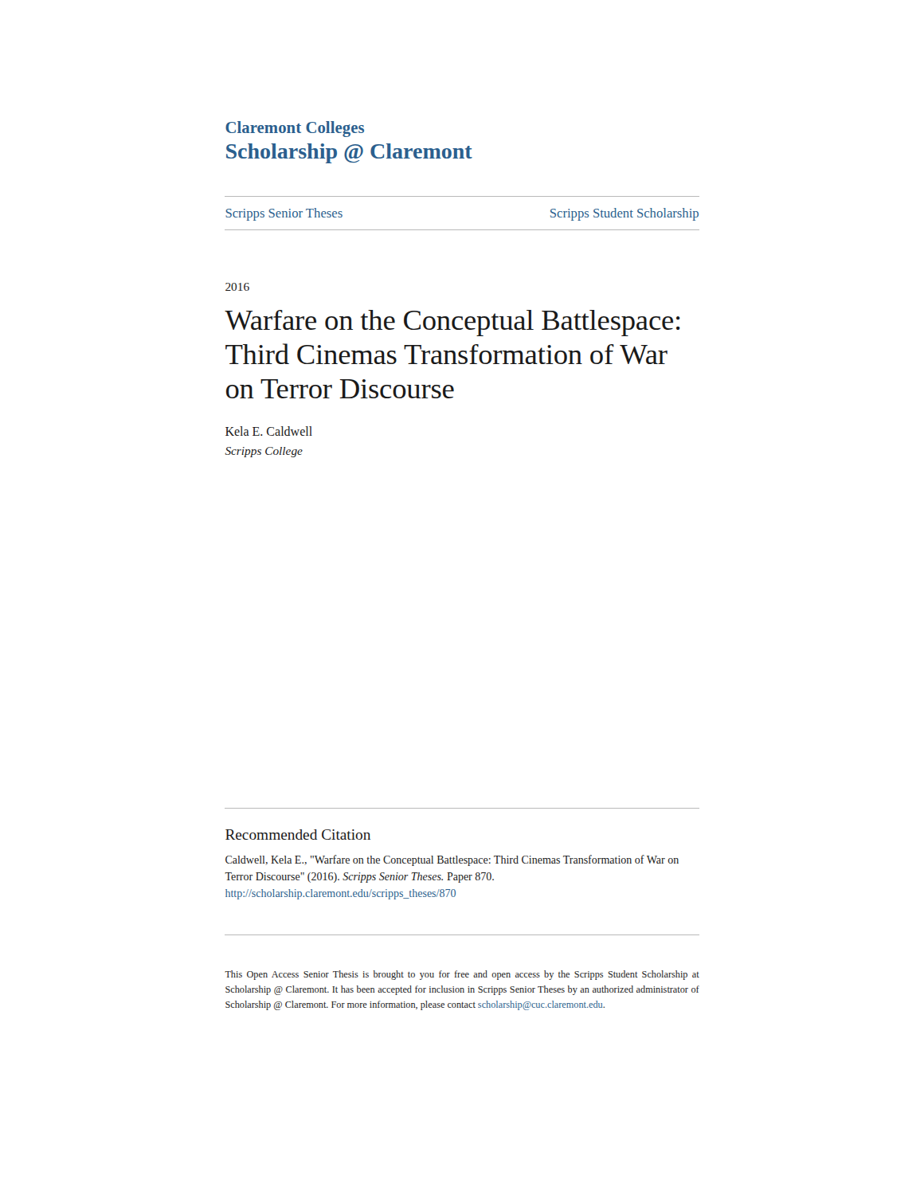Claremont Colleges
Scholarship @ Claremont
Scripps Senior Theses Scripps Student Scholarship
2016
Warfare on the Conceptual Battlespace: Third Cinemas Transformation of War on Terror Discourse
Kela E. Caldwell
Scripps College
Recommended Citation
Caldwell, Kela E., "Warfare on the Conceptual Battlespace: Third Cinemas Transformation of War on Terror Discourse" (2016). Scripps Senior Theses. Paper 870. http://scholarship.claremont.edu/scripps_theses/870
This Open Access Senior Thesis is brought to you for free and open access by the Scripps Student Scholarship at Scholarship @ Claremont. It has been accepted for inclusion in Scripps Senior Theses by an authorized administrator of Scholarship @ Claremont. For more information, please contact scholarship@cuc.claremont.edu.